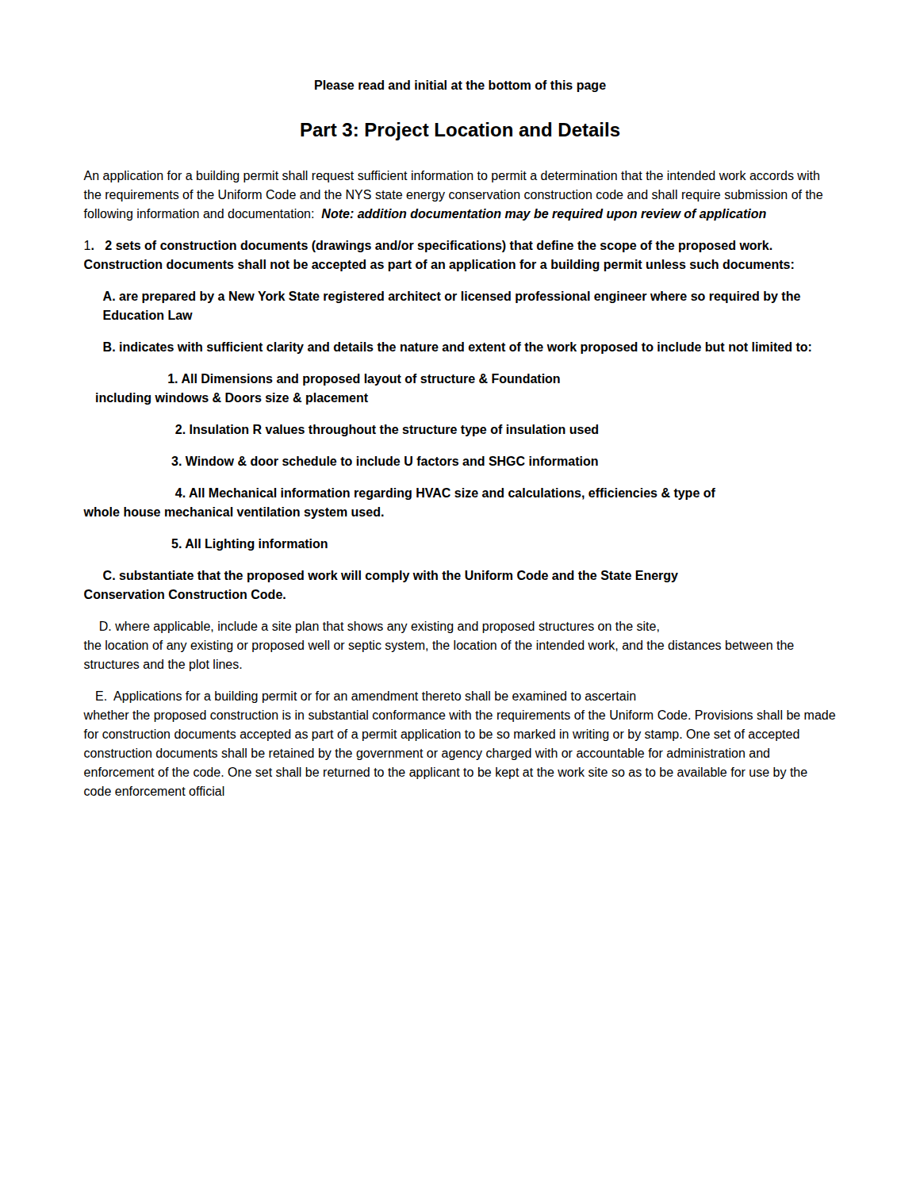Please read and initial at the bottom of this page
Part 3: Project Location and Details
An application for a building permit shall request sufficient information to permit a determination that the intended work accords with the requirements of the Uniform Code and the NYS state energy conservation construction code and shall require submission of the following information and documentation: Note: addition documentation may be required upon review of application
1. 2 sets of construction documents (drawings and/or specifications) that define the scope of the proposed work. Construction documents shall not be accepted as part of an application for a building permit unless such documents:
A. are prepared by a New York State registered architect or licensed professional engineer where so required by the Education Law
B. indicates with sufficient clarity and details the nature and extent of the work proposed to include but not limited to:
1. All Dimensions and proposed layout of structure & Foundation
including windows & Doors size & placement
2. Insulation R values throughout the structure type of insulation used
3. Window & door schedule to include U factors and SHGC information
4. All Mechanical information regarding HVAC size and calculations, efficiencies & type of whole house mechanical ventilation system used.
5. All Lighting information
C. substantiate that the proposed work will comply with the Uniform Code and the State Energy Conservation Construction Code.
D. where applicable, include a site plan that shows any existing and proposed structures on the site, the location of any existing or proposed well or septic system, the location of the intended work, and the distances between the structures and the plot lines.
E. Applications for a building permit or for an amendment thereto shall be examined to ascertain whether the proposed construction is in substantial conformance with the requirements of the Uniform Code. Provisions shall be made for construction documents accepted as part of a permit application to be so marked in writing or by stamp. One set of accepted construction documents shall be retained by the government or agency charged with or accountable for administration and enforcement of the code. One set shall be returned to the applicant to be kept at the work site so as to be available for use by the code enforcement official